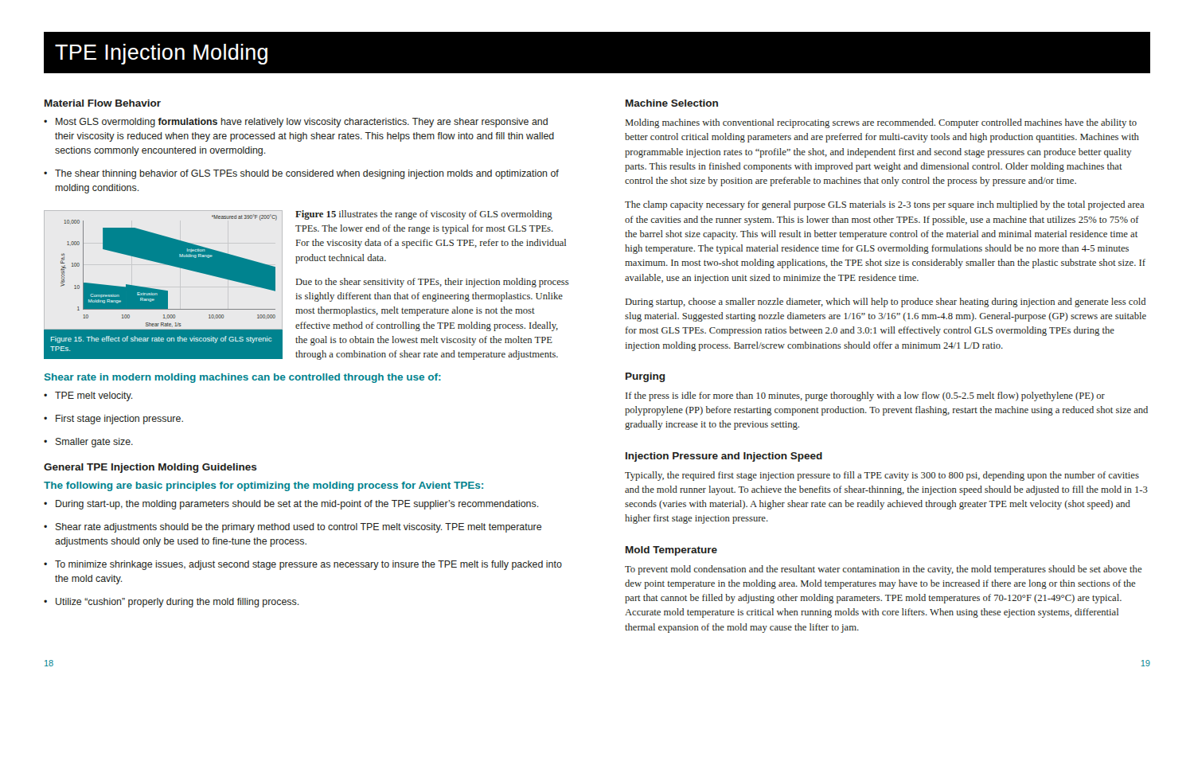TPE Injection Molding
Material Flow Behavior
Most GLS overmolding formulations have relatively low viscosity characteristics. They are shear responsive and their viscosity is reduced when they are processed at high shear rates. This helps them flow into and fill thin walled sections commonly encountered in overmolding.
The shear thinning behavior of GLS TPEs should be considered when designing injection molds and optimization of molding conditions.
*Measured at 390°F (200°C)
Viscosity, Pa.s
10,000 1,000 100 10 1
Injection
Molding Range
Compression
Molding Range
Extrusion
Range
10 100 1,000 10,000 100,000
Shear Rate, 1/s
Figure 15. The effect of shear rate on the viscosity of GLS styrenic TPEs.
Figure 15 illustrates the range of viscosity of GLS overmolding TPEs. The lower end of the range is typical for most GLS TPEs. For the viscosity data of a specific GLS TPE, refer to the individual product technical data.
Due to the shear sensitivity of TPEs, their injection molding process is slightly different than that of engineering thermoplastics. Unlike most thermoplastics, melt temperature alone is not the most effective method of controlling the TPE molding process. Ideally, the goal is to obtain the lowest melt viscosity of the molten TPE through a combination of shear rate and temperature adjustments.
Shear rate in modern molding machines can be controlled through the use of:
TPE melt velocity.
First stage injection pressure.
Smaller gate size.
General TPE Injection Molding Guidelines
The following are basic principles for optimizing the molding process for Avient TPEs:
During start-up, the molding parameters should be set at the mid-point of the TPE supplier’s recommendations.
Shear rate adjustments should be the primary method used to control TPE melt viscosity. TPE melt temperature adjustments should only be used to fine-tune the process.
To minimize shrinkage issues, adjust second stage pressure as necessary to insure the TPE melt is fully packed into the mold cavity.
Utilize “cushion” properly during the mold filling process.
Machine Selection
Molding machines with conventional reciprocating screws are recommended. Computer controlled machines have the ability to better control critical molding parameters and are preferred for multi-cavity tools and high production quantities. Machines with programmable injection rates to “profile” the shot, and independent first and second stage pressures can produce better quality parts. This results in finished components with improved part weight and dimensional control. Older molding machines that control the shot size by position are preferable to machines that only control the process by pressure and/or time.
The clamp capacity necessary for general purpose GLS materials is 2-3 tons per square inch multiplied by the total projected area of the cavities and the runner system. This is lower than most other TPEs. If possible, use a machine that utilizes 25% to 75% of the barrel shot size capacity. This will result in better temperature control of the material and minimal material residence time at high temperature. The typical material residence time for GLS overmolding formulations should be no more than 4-5 minutes maximum. In most two-shot molding applications, the TPE shot size is considerably smaller than the plastic substrate shot size. If available, use an injection unit sized to minimize the TPE residence time.
During startup, choose a smaller nozzle diameter, which will help to produce shear heating during injection and generate less cold slug material. Suggested starting nozzle diameters are 1/16” to 3/16” (1.6 mm-4.8 mm). General-purpose (GP) screws are suitable for most GLS TPEs. Compression ratios between 2.0 and 3.0:1 will effectively control GLS overmolding TPEs during the injection molding process. Barrel/screw combinations should offer a minimum 24/1 L/D ratio.
Purging
If the press is idle for more than 10 minutes, purge thoroughly with a low flow (0.5-2.5 melt flow) polyethylene (PE) or polypropylene (PP) before restarting component production. To prevent flashing, restart the machine using a reduced shot size and gradually increase it to the previous setting.
Injection Pressure and Injection Speed
Typically, the required first stage injection pressure to fill a TPE cavity is 300 to 800 psi, depending upon the number of cavities and the mold runner layout. To achieve the benefits of shear-thinning, the injection speed should be adjusted to fill the mold in 1-3 seconds (varies with material). A higher shear rate can be readily achieved through greater TPE melt velocity (shot speed) and higher first stage injection pressure.
Mold Temperature
To prevent mold condensation and the resultant water contamination in the cavity, the mold temperatures should be set above the dew point temperature in the molding area. Mold temperatures may have to be increased if there are long or thin sections of the part that cannot be filled by adjusting other molding parameters. TPE mold temperatures of 70-120°F (21-49°C) are typical. Accurate mold temperature is critical when running molds with core lifters. When using these ejection systems, differential thermal expansion of the mold may cause the lifter to jam.
18
19